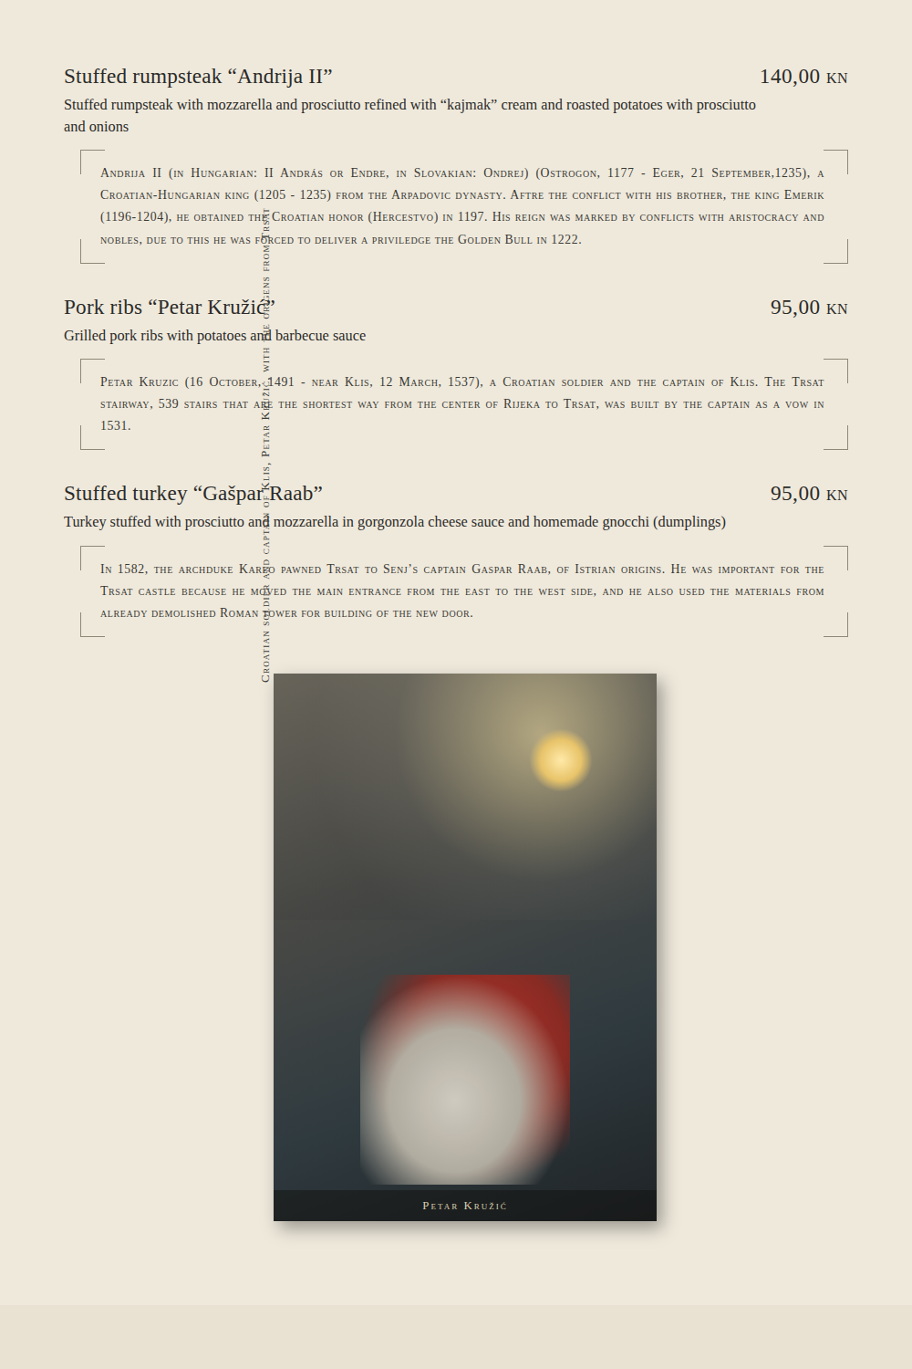Stuffed rumpsteak “Andrija II” 140,00 kn
Stuffed rumpsteak with mozzarella and prosciutto refined with “kajmak” cream and roasted potatoes with prosciutto and onions
Andrija II (in Hungarian: II András or Endre, in Slovakian: Ondrej) (Ostrogon, 1177 - Eger, 21 September,1235), a Croatian-Hungarian king (1205 - 1235) from the Arpadovic dynasty. Aftre the conflict with his brother, the king Emerik (1196-1204), he obtained the Croatian honor (Hercestvo) in 1197. His reign was marked by conflicts with aristocracy and nobles, due to this he was forced to deliver a priviledge the Golden Bull in 1222.
Pork ribs “Petar Kružić” 95,00 kn
Grilled pork ribs with potatoes and barbecue sauce
Petar Kruzic (16 October, 1491 - near Klis, 12 March, 1537), a Croatian soldier and the captain of Klis. The Trsat stairway, 539 stairs that are the shortest way from the center of Rijeka to Trsat, was built by the captain as a vow in 1531.
Stuffed turkey “Gašpar Raab” 95,00 kn
Turkey stuffed with prosciutto and mozzarella in gorgonzola cheese sauce and homemade gnocchi (dumplings)
In 1582, the archduke Karlo pawned Trsat to Senj’s captain Gaspar Raab, of Istrian origins. He was important for the Trsat castle because he moved the main entrance from the east to the west side, and he also used the materials from already demolished Roman tower for building of the new door.
Petar Kružić
Croatian soldier and captain of Klis, Petar Kružić, with the origens from Trsat